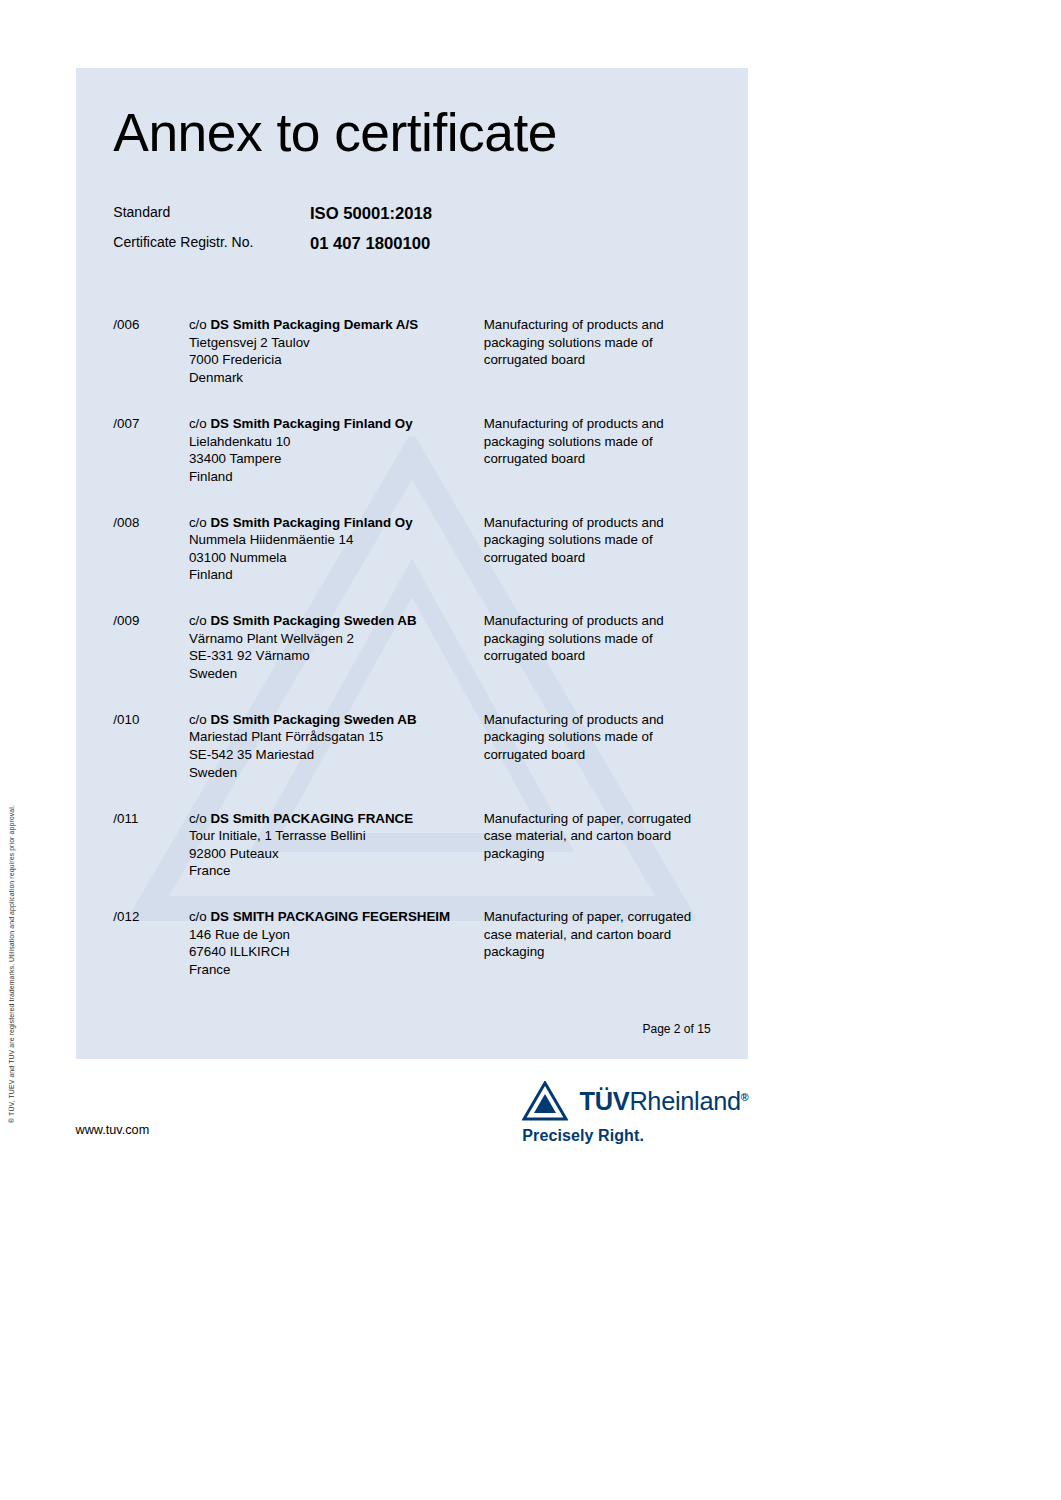® TÜV, TUEV and TUV are registered trademarks. Utilisation and application requires prior approval.
Annex to certificate
Standard
ISO 50001:2018
Certificate Registr. No.
01 407 1800100
/006
c/o DS Smith Packaging Demark A/S
Tietgensvej 2 Taulov
7000 Fredericia
Denmark
Manufacturing of products and packaging solutions made of corrugated board
/007
c/o DS Smith Packaging Finland Oy
Lielahdenkatu 10
33400 Tampere
Finland
Manufacturing of products and packaging solutions made of corrugated board
/008
c/o DS Smith Packaging Finland Oy
Nummela Hiidenmäentie 14
03100 Nummela
Finland
Manufacturing of products and packaging solutions made of corrugated board
/009
c/o DS Smith Packaging Sweden AB
Värnamo Plant Wellvägen 2
SE-331 92 Värnamo
Sweden
Manufacturing of products and packaging solutions made of corrugated board
/010
c/o DS Smith Packaging Sweden AB
Mariestad Plant Förrådsgatan 15
SE-542 35 Mariestad
Sweden
Manufacturing of products and packaging solutions made of corrugated board
/011
c/o DS Smith PACKAGING FRANCE
Tour Initiale, 1 Terrasse Bellini
92800 Puteaux
France
Manufacturing of paper, corrugated case material, and carton board packaging
/012
c/o DS SMITH PACKAGING FEGERSHEIM
146 Rue de Lyon
67640 ILLKIRCH
France
Manufacturing of paper, corrugated case material, and carton board packaging
Page 2 of 15
www.tuv.com
TÜV Rheinland®
Precisely Right.